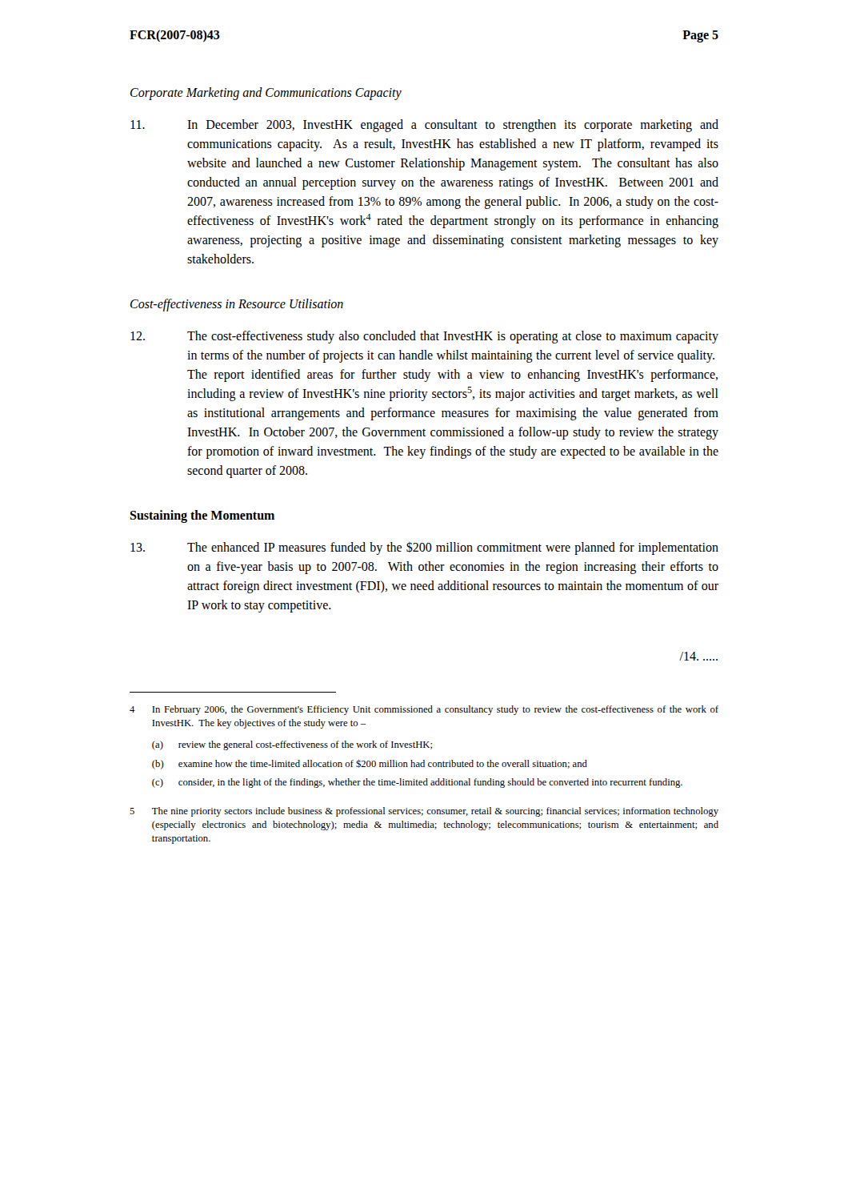FCR(2007-08)43 Page 5
Corporate Marketing and Communications Capacity
11.
In December 2003, InvestHK engaged a consultant to strengthen its corporate marketing and communications capacity. As a result, InvestHK has established a new IT platform, revamped its website and launched a new Customer Relationship Management system. The consultant has also conducted an annual perception survey on the awareness ratings of InvestHK. Between 2001 and 2007, awareness increased from 13% to 89% among the general public. In 2006, a study on the cost-effectiveness of InvestHK's work4 rated the department strongly on its performance in enhancing awareness, projecting a positive image and disseminating consistent marketing messages to key stakeholders.
Cost-effectiveness in Resource Utilisation
12.
The cost-effectiveness study also concluded that InvestHK is operating at close to maximum capacity in terms of the number of projects it can handle whilst maintaining the current level of service quality. The report identified areas for further study with a view to enhancing InvestHK's performance, including a review of InvestHK's nine priority sectors5, its major activities and target markets, as well as institutional arrangements and performance measures for maximising the value generated from InvestHK. In October 2007, the Government commissioned a follow-up study to review the strategy for promotion of inward investment. The key findings of the study are expected to be available in the second quarter of 2008.
Sustaining the Momentum
13.
The enhanced IP measures funded by the $200 million commitment were planned for implementation on a five-year basis up to 2007-08. With other economies in the region increasing their efforts to attract foreign direct investment (FDI), we need additional resources to maintain the momentum of our IP work to stay competitive.
/14. .....
4
In February 2006, the Government's Efficiency Unit commissioned a consultancy study to review the cost-effectiveness of the work of InvestHK. The key objectives of the study were to –
(a)
review the general cost-effectiveness of the work of InvestHK;
(b)
examine how the time-limited allocation of $200 million had contributed to the overall situation; and
(c)
consider, in the light of the findings, whether the time-limited additional funding should be converted into recurrent funding.
5
The nine priority sectors include business & professional services; consumer, retail & sourcing; financial services; information technology (especially electronics and biotechnology); media & multimedia; technology; telecommunications; tourism & entertainment; and transportation.